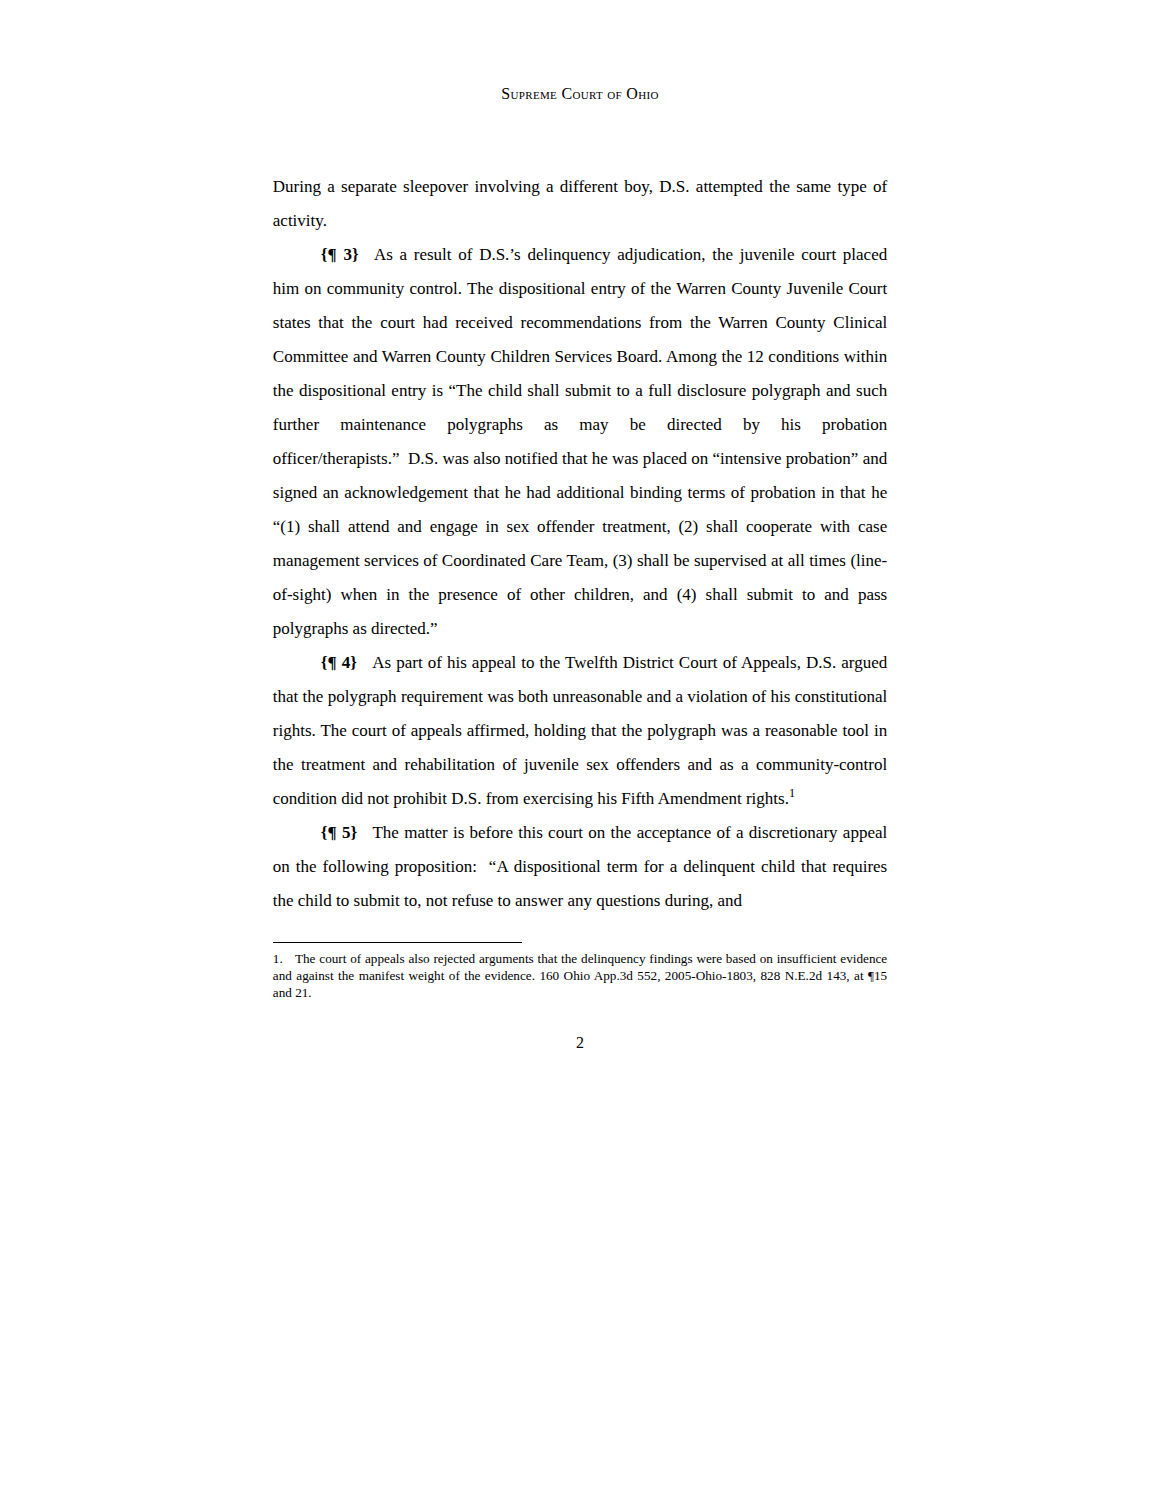Supreme Court of Ohio
During a separate sleepover involving a different boy, D.S. attempted the same type of activity.
{¶ 3} As a result of D.S.’s delinquency adjudication, the juvenile court placed him on community control. The dispositional entry of the Warren County Juvenile Court states that the court had received recommendations from the Warren County Clinical Committee and Warren County Children Services Board. Among the 12 conditions within the dispositional entry is “The child shall submit to a full disclosure polygraph and such further maintenance polygraphs as may be directed by his probation officer/therapists.” D.S. was also notified that he was placed on “intensive probation” and signed an acknowledgement that he had additional binding terms of probation in that he “(1) shall attend and engage in sex offender treatment, (2) shall cooperate with case management services of Coordinated Care Team, (3) shall be supervised at all times (line-of-sight) when in the presence of other children, and (4) shall submit to and pass polygraphs as directed.”
{¶ 4} As part of his appeal to the Twelfth District Court of Appeals, D.S. argued that the polygraph requirement was both unreasonable and a violation of his constitutional rights. The court of appeals affirmed, holding that the polygraph was a reasonable tool in the treatment and rehabilitation of juvenile sex offenders and as a community-control condition did not prohibit D.S. from exercising his Fifth Amendment rights.1
{¶ 5} The matter is before this court on the acceptance of a discretionary appeal on the following proposition: “A dispositional term for a delinquent child that requires the child to submit to, not refuse to answer any questions during, and
1. The court of appeals also rejected arguments that the delinquency findings were based on insufficient evidence and against the manifest weight of the evidence. 160 Ohio App.3d 552, 2005-Ohio-1803, 828 N.E.2d 143, at ¶15 and 21.
2